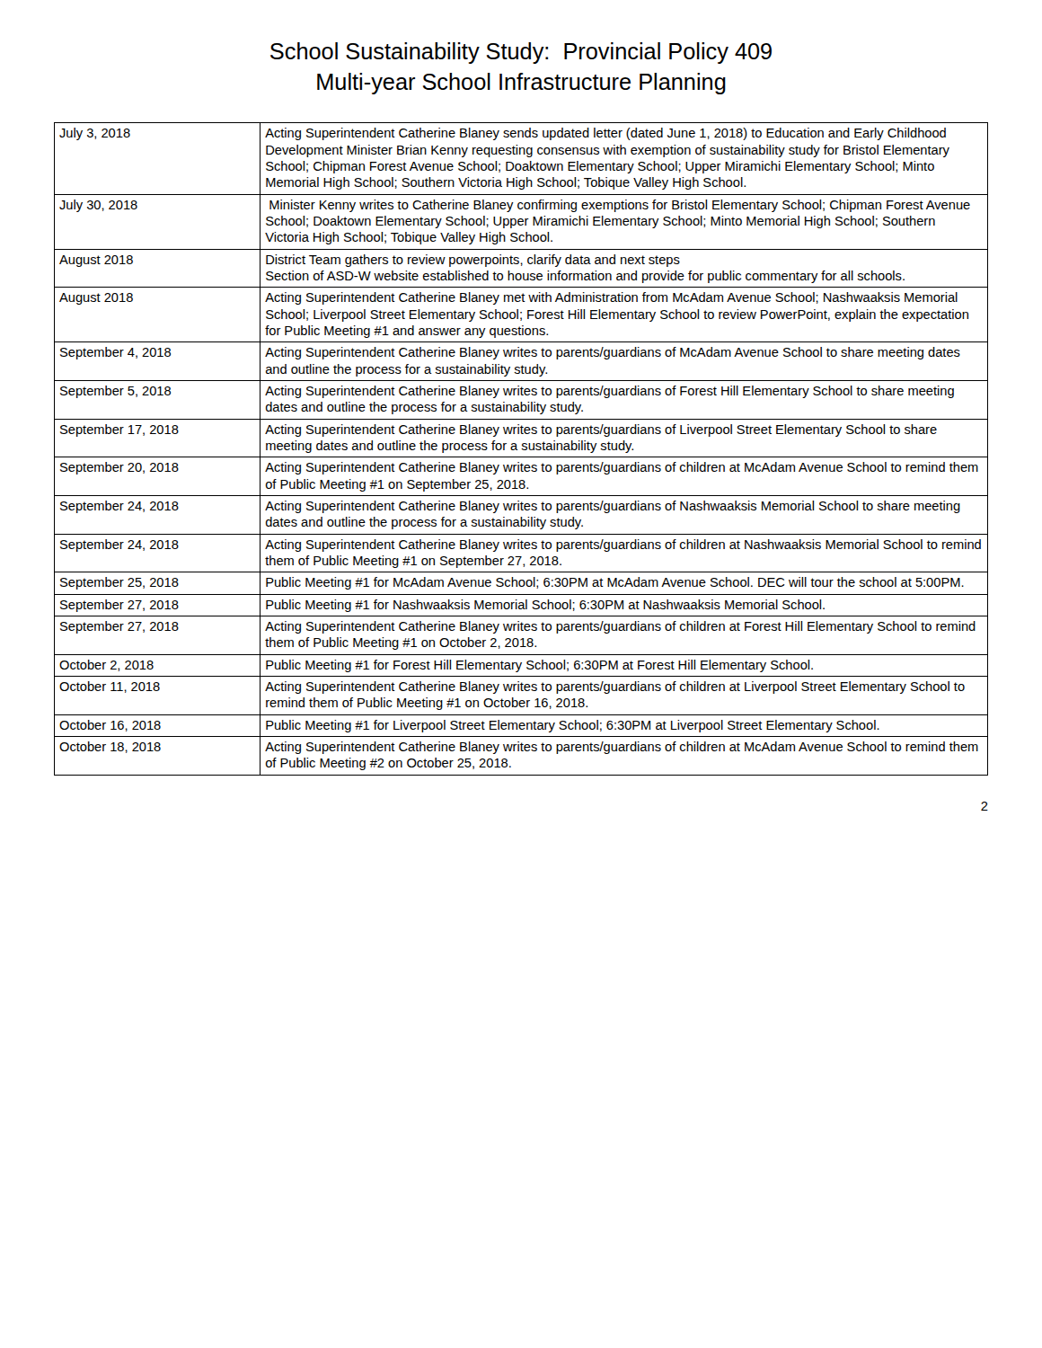School Sustainability Study: Provincial Policy 409
Multi-year School Infrastructure Planning
| July 3, 2018 | Acting Superintendent Catherine Blaney sends updated letter (dated June 1, 2018) to Education and Early Childhood Development Minister Brian Kenny requesting consensus with exemption of sustainability study for Bristol Elementary School; Chipman Forest Avenue School; Doaktown Elementary School; Upper Miramichi Elementary School; Minto Memorial High School; Southern Victoria High School; Tobique Valley High School. |
| July 30, 2018 | Minister Kenny writes to Catherine Blaney confirming exemptions for Bristol Elementary School; Chipman Forest Avenue School; Doaktown Elementary School; Upper Miramichi Elementary School; Minto Memorial High School; Southern Victoria High School; Tobique Valley High School. |
| August 2018 | District Team gathers to review powerpoints, clarify data and next steps Section of ASD-W website established to house information and provide for public commentary for all schools. |
| August 2018 | Acting Superintendent Catherine Blaney met with Administration from McAdam Avenue School; Nashwaaksis Memorial School; Liverpool Street Elementary School; Forest Hill Elementary School to review PowerPoint, explain the expectation for Public Meeting #1 and answer any questions. |
| September 4, 2018 | Acting Superintendent Catherine Blaney writes to parents/guardians of McAdam Avenue School to share meeting dates and outline the process for a sustainability study. |
| September 5, 2018 | Acting Superintendent Catherine Blaney writes to parents/guardians of Forest Hill Elementary School to share meeting dates and outline the process for a sustainability study. |
| September 17, 2018 | Acting Superintendent Catherine Blaney writes to parents/guardians of Liverpool Street Elementary School to share meeting dates and outline the process for a sustainability study. |
| September 20, 2018 | Acting Superintendent Catherine Blaney writes to parents/guardians of children at McAdam Avenue School to remind them of Public Meeting #1 on September 25, 2018. |
| September 24, 2018 | Acting Superintendent Catherine Blaney writes to parents/guardians of Nashwaaksis Memorial School to share meeting dates and outline the process for a sustainability study. |
| September 24, 2018 | Acting Superintendent Catherine Blaney writes to parents/guardians of children at Nashwaaksis Memorial School to remind them of Public Meeting #1 on September 27, 2018. |
| September 25, 2018 | Public Meeting #1 for McAdam Avenue School; 6:30PM at McAdam Avenue School. DEC will tour the school at 5:00PM. |
| September 27, 2018 | Public Meeting #1 for Nashwaaksis Memorial School; 6:30PM at Nashwaaksis Memorial School. |
| September 27, 2018 | Acting Superintendent Catherine Blaney writes to parents/guardians of children at Forest Hill Elementary School to remind them of Public Meeting #1 on October 2, 2018. |
| October 2, 2018 | Public Meeting #1 for Forest Hill Elementary School; 6:30PM at Forest Hill Elementary School. |
| October 11, 2018 | Acting Superintendent Catherine Blaney writes to parents/guardians of children at Liverpool Street Elementary School to remind them of Public Meeting #1 on October 16, 2018. |
| October 16, 2018 | Public Meeting #1 for Liverpool Street Elementary School; 6:30PM at Liverpool Street Elementary School. |
| October 18, 2018 | Acting Superintendent Catherine Blaney writes to parents/guardians of children at McAdam Avenue School to remind them of Public Meeting #2 on October 25, 2018. |
2